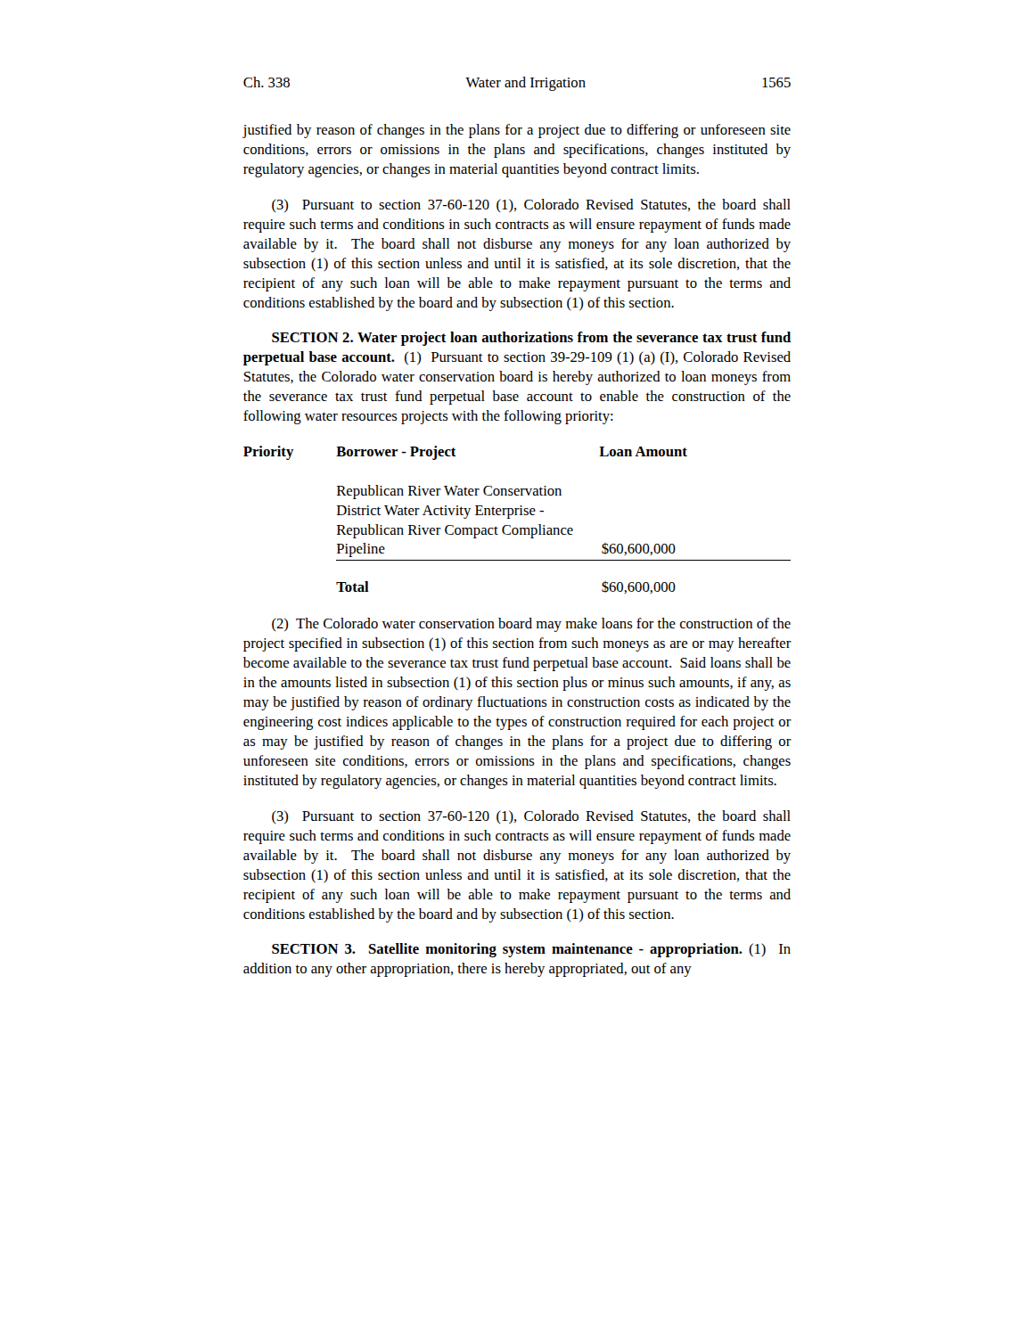Ch. 338 Water and Irrigation 1565
justified by reason of changes in the plans for a project due to differing or unforeseen site conditions, errors or omissions in the plans and specifications, changes instituted by regulatory agencies, or changes in material quantities beyond contract limits.
(3) Pursuant to section 37-60-120 (1), Colorado Revised Statutes, the board shall require such terms and conditions in such contracts as will ensure repayment of funds made available by it. The board shall not disburse any moneys for any loan authorized by subsection (1) of this section unless and until it is satisfied, at its sole discretion, that the recipient of any such loan will be able to make repayment pursuant to the terms and conditions established by the board and by subsection (1) of this section.
SECTION 2. Water project loan authorizations from the severance tax trust fund perpetual base account. (1) Pursuant to section 39-29-109 (1) (a) (I), Colorado Revised Statutes, the Colorado water conservation board is hereby authorized to loan moneys from the severance tax trust fund perpetual base account to enable the construction of the following water resources projects with the following priority:
| Priority | Borrower - Project | Loan Amount |
| --- | --- | --- |
| | Republican River Water Conservation District Water Activity Enterprise - Republican River Compact Compliance Pipeline | $60,600,000 |
| | Total | $60,600,000 |
(2) The Colorado water conservation board may make loans for the construction of the project specified in subsection (1) of this section from such moneys as are or may hereafter become available to the severance tax trust fund perpetual base account. Said loans shall be in the amounts listed in subsection (1) of this section plus or minus such amounts, if any, as may be justified by reason of ordinary fluctuations in construction costs as indicated by the engineering cost indices applicable to the types of construction required for each project or as may be justified by reason of changes in the plans for a project due to differing or unforeseen site conditions, errors or omissions in the plans and specifications, changes instituted by regulatory agencies, or changes in material quantities beyond contract limits.
(3) Pursuant to section 37-60-120 (1), Colorado Revised Statutes, the board shall require such terms and conditions in such contracts as will ensure repayment of funds made available by it. The board shall not disburse any moneys for any loan authorized by subsection (1) of this section unless and until it is satisfied, at its sole discretion, that the recipient of any such loan will be able to make repayment pursuant to the terms and conditions established by the board and by subsection (1) of this section.
SECTION 3. Satellite monitoring system maintenance - appropriation. (1) In addition to any other appropriation, there is hereby appropriated, out of any